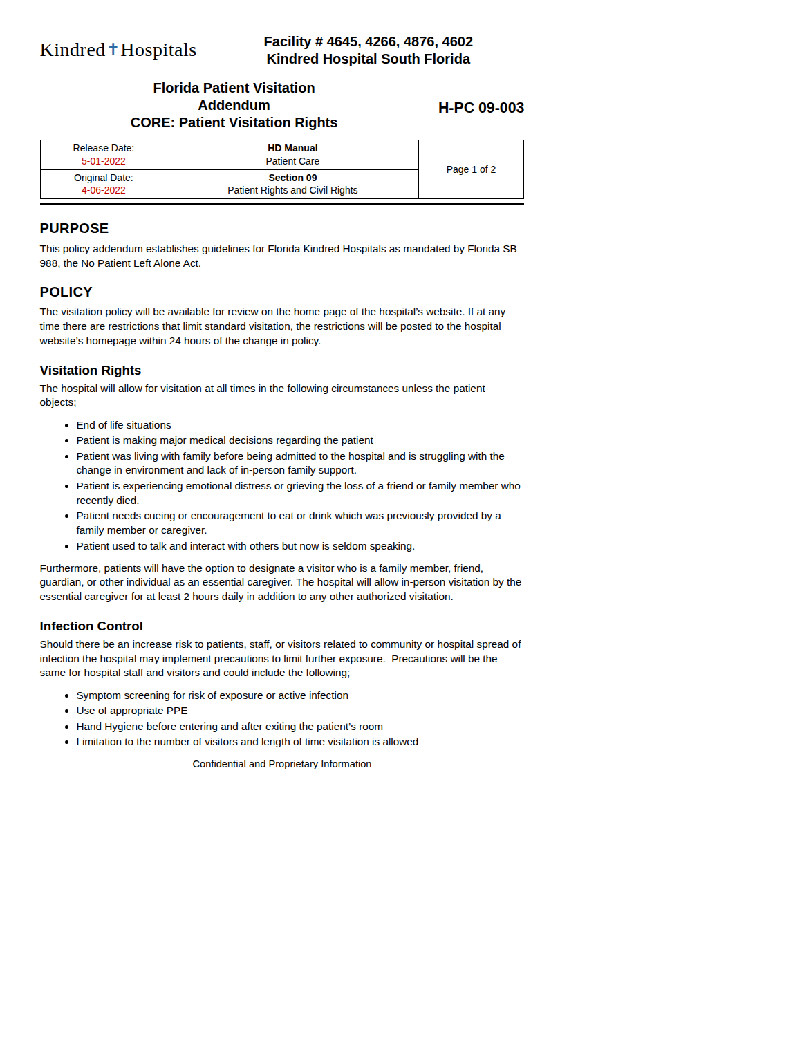Kindred✝Hospitals
Facility # 4645, 4266, 4876, 4602
Kindred Hospital South Florida
Florida Patient Visitation
Addendum
CORE: Patient Visitation Rights
H-PC 09-003
| Release Date: 5-01-2022 | HD Manual Patient Care | Page 1 of 2 |
| Original Date: 4-06-2022 | Section 09 Patient Rights and Civil Rights |
PURPOSE
This policy addendum establishes guidelines for Florida Kindred Hospitals as mandated by Florida SB 988, the No Patient Left Alone Act.
POLICY
The visitation policy will be available for review on the home page of the hospital’s website. If at any time there are restrictions that limit standard visitation, the restrictions will be posted to the hospital website’s homepage within 24 hours of the change in policy.
Visitation Rights
The hospital will allow for visitation at all times in the following circumstances unless the patient objects;
End of life situations
Patient is making major medical decisions regarding the patient
Patient was living with family before being admitted to the hospital and is struggling with the change in environment and lack of in-person family support.
Patient is experiencing emotional distress or grieving the loss of a friend or family member who recently died.
Patient needs cueing or encouragement to eat or drink which was previously provided by a family member or caregiver.
Patient used to talk and interact with others but now is seldom speaking.
Furthermore, patients will have the option to designate a visitor who is a family member, friend, guardian, or other individual as an essential caregiver. The hospital will allow in-person visitation by the essential caregiver for at least 2 hours daily in addition to any other authorized visitation.
Infection Control
Should there be an increase risk to patients, staff, or visitors related to community or hospital spread of infection the hospital may implement precautions to limit further exposure. Precautions will be the same for hospital staff and visitors and could include the following;
Symptom screening for risk of exposure or active infection
Use of appropriate PPE
Hand Hygiene before entering and after exiting the patient’s room
Limitation to the number of visitors and length of time visitation is allowed
Confidential and Proprietary Information